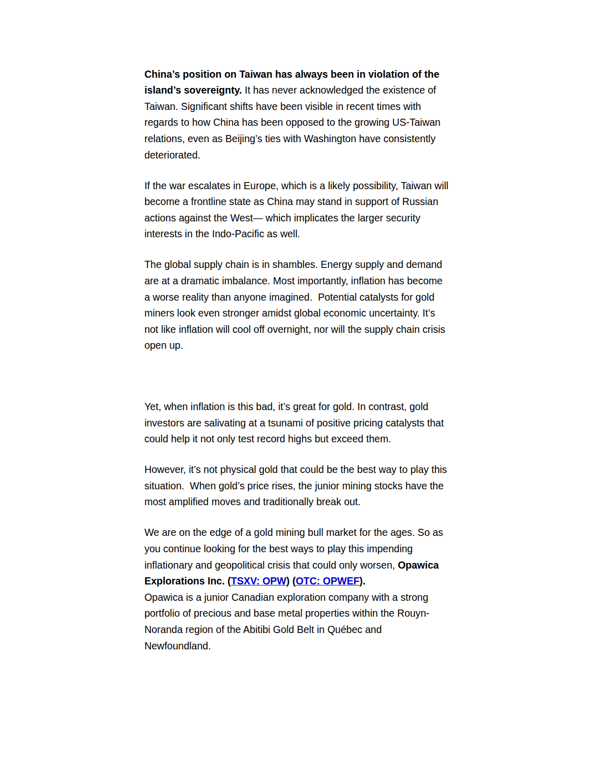China’s position on Taiwan has always been in violation of the island’s sovereignty. It has never acknowledged the existence of Taiwan. Significant shifts have been visible in recent times with regards to how China has been opposed to the growing US-Taiwan relations, even as Beijing’s ties with Washington have consistently deteriorated.
If the war escalates in Europe, which is a likely possibility, Taiwan will become a frontline state as China may stand in support of Russian actions against the West— which implicates the larger security interests in the Indo-Pacific as well.
The global supply chain is in shambles. Energy supply and demand are at a dramatic imbalance. Most importantly, inflation has become a worse reality than anyone imagined. Potential catalysts for gold miners look even stronger amidst global economic uncertainty. It’s not like inflation will cool off overnight, nor will the supply chain crisis open up.
Yet, when inflation is this bad, it’s great for gold. In contrast, gold investors are salivating at a tsunami of positive pricing catalysts that could help it not only test record highs but exceed them.
However, it’s not physical gold that could be the best way to play this situation. When gold’s price rises, the junior mining stocks have the most amplified moves and traditionally break out.
We are on the edge of a gold mining bull market for the ages. So as you continue looking for the best ways to play this impending inflationary and geopolitical crisis that could only worsen, Opawica Explorations Inc. (TSXV: OPW) (OTC: OPWEF).
Opawica is a junior Canadian exploration company with a strong portfolio of precious and base metal properties within the Rouyn-Noranda region of the Abitibi Gold Belt in Québec and Newfoundland.